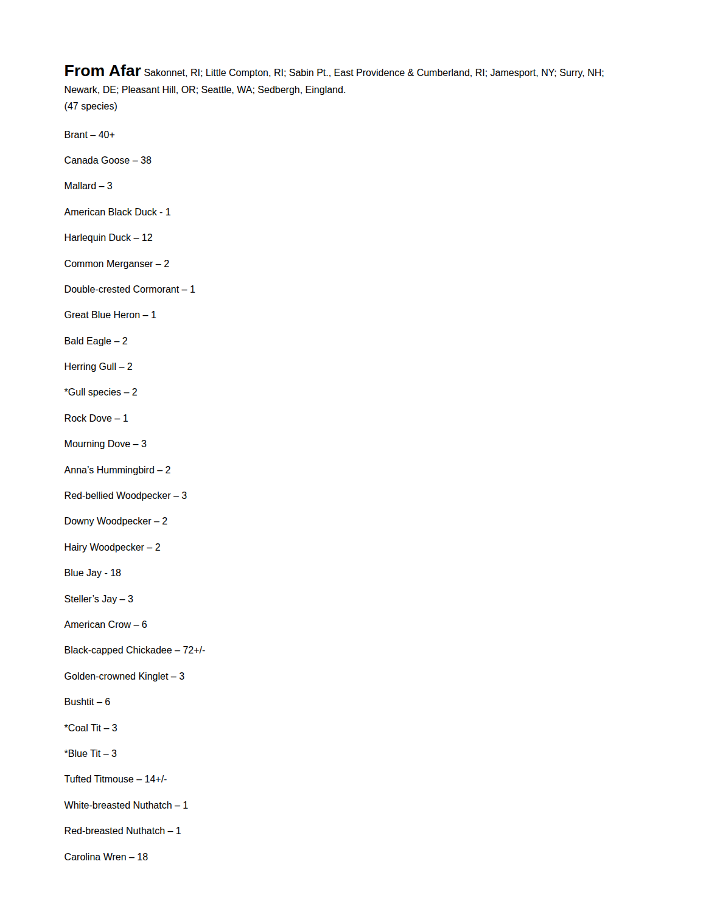From Afar
Sakonnet, RI; Little Compton, RI; Sabin Pt., East Providence & Cumberland, RI; Jamesport, NY; Surry, NH; Newark, DE; Pleasant Hill, OR; Seattle, WA; Sedbergh, Eingland.
(47 species)
Brant – 40+
Canada Goose – 38
Mallard – 3
American Black Duck - 1
Harlequin Duck – 12
Common Merganser – 2
Double-crested Cormorant – 1
Great Blue Heron – 1
Bald Eagle – 2
Herring Gull – 2
*Gull species – 2
Rock Dove – 1
Mourning Dove – 3
Anna’s Hummingbird – 2
Red-bellied Woodpecker – 3
Downy Woodpecker – 2
Hairy Woodpecker – 2
Blue Jay - 18
Steller’s Jay – 3
American Crow – 6
Black-capped Chickadee – 72+/-
Golden-crowned Kinglet – 3
Bushtit – 6
*Coal Tit – 3
*Blue Tit – 3
Tufted Titmouse – 14+/-
White-breasted Nuthatch – 1
Red-breasted Nuthatch – 1
Carolina Wren – 18